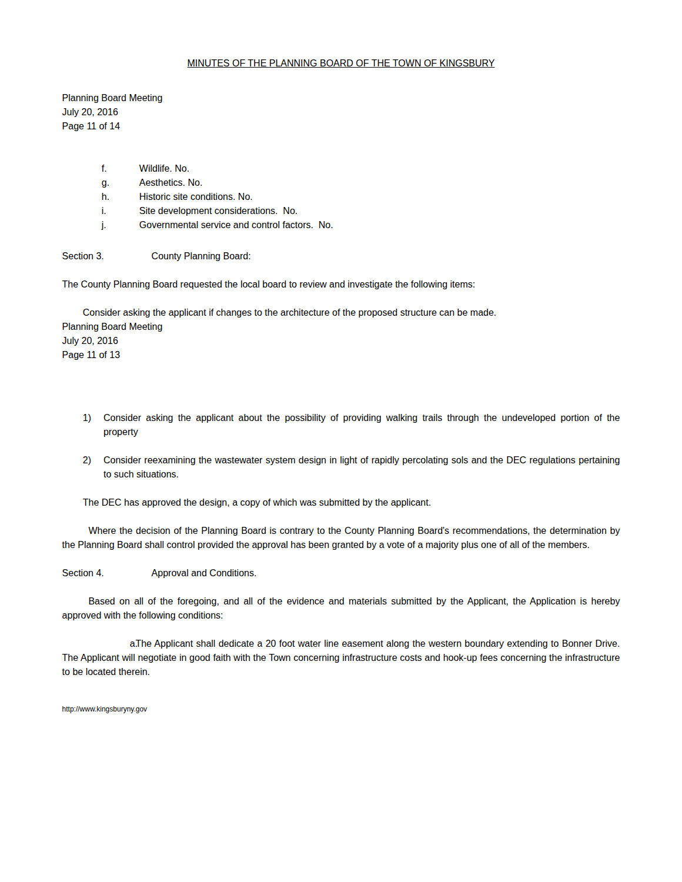MINUTES OF THE PLANNING BOARD OF THE TOWN OF KINGSBURY
Planning Board Meeting
July 20, 2016
Page 11 of 14
f. Wildlife. No.
g. Aesthetics. No.
h. Historic site conditions. No.
i. Site development considerations. No.
j. Governmental service and control factors. No.
Section 3. County Planning Board:
The County Planning Board requested the local board to review and investigate the following items:
Consider asking the applicant if changes to the architecture of the proposed structure can be made.
Planning Board Meeting
July 20, 2016
Page 11 of 13
1) Consider asking the applicant about the possibility of providing walking trails through the undeveloped portion of the property
2) Consider reexamining the wastewater system design in light of rapidly percolating sols and the DEC regulations pertaining to such situations.
The DEC has approved the design, a copy of which was submitted by the applicant.
Where the decision of the Planning Board is contrary to the County Planning Board's recommendations, the determination by the Planning Board shall control provided the approval has been granted by a vote of a majority plus one of all of the members.
Section 4. Approval and Conditions.
Based on all of the foregoing, and all of the evidence and materials submitted by the Applicant, the Application is hereby approved with the following conditions:
a. The Applicant shall dedicate a 20 foot water line easement along the western boundary extending to Bonner Drive. The Applicant will negotiate in good faith with the Town concerning infrastructure costs and hook-up fees concerning the infrastructure to be located therein.
http://www.kingsburyny.gov